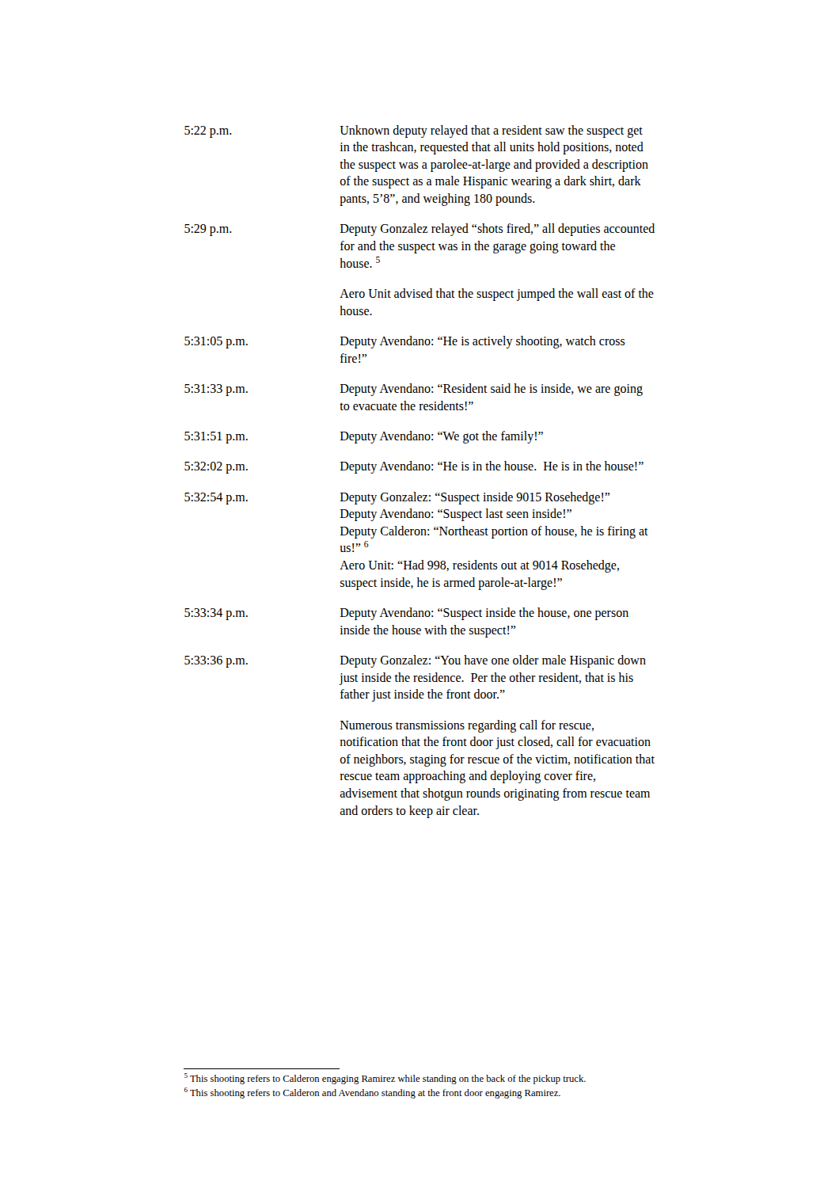| 5:22 p.m. | Unknown deputy relayed that a resident saw the suspect get in the trashcan, requested that all units hold positions, noted the suspect was a parolee-at-large and provided a description of the suspect as a male Hispanic wearing a dark shirt, dark pants, 5’8”, and weighing 180 pounds. |
| 5:29 p.m. | Deputy Gonzalez relayed “shots fired,” all deputies accounted for and the suspect was in the garage going toward the house. 5 Aero Unit advised that the suspect jumped the wall east of the house. |
| 5:31:05 p.m. | Deputy Avendano: “He is actively shooting, watch cross fire!” |
| 5:31:33 p.m. | Deputy Avendano: “Resident said he is inside, we are going to evacuate the residents!” |
| 5:31:51 p.m. | Deputy Avendano: “We got the family!” |
| 5:32:02 p.m. | Deputy Avendano: “He is in the house. He is in the house!” |
| 5:32:54 p.m. | Deputy Gonzalez: “Suspect inside 9015 Rosehedge!” Deputy Avendano: “Suspect last seen inside!” Deputy Calderon: “Northeast portion of house, he is firing at us!” 6 Aero Unit: “Had 998, residents out at 9014 Rosehedge, suspect inside, he is armed parole-at-large!” |
| 5:33:34 p.m. | Deputy Avendano: “Suspect inside the house, one person inside the house with the suspect!” |
| 5:33:36 p.m. | Deputy Gonzalez: “You have one older male Hispanic down just inside the residence. Per the other resident, that is his father just inside the front door.” Numerous transmissions regarding call for rescue, notification that the front door just closed, call for evacuation of neighbors, staging for rescue of the victim, notification that rescue team approaching and deploying cover fire, advisement that shotgun rounds originating from rescue team and orders to keep air clear. |
5 This shooting refers to Calderon engaging Ramirez while standing on the back of the pickup truck.
6 This shooting refers to Calderon and Avendano standing at the front door engaging Ramirez.